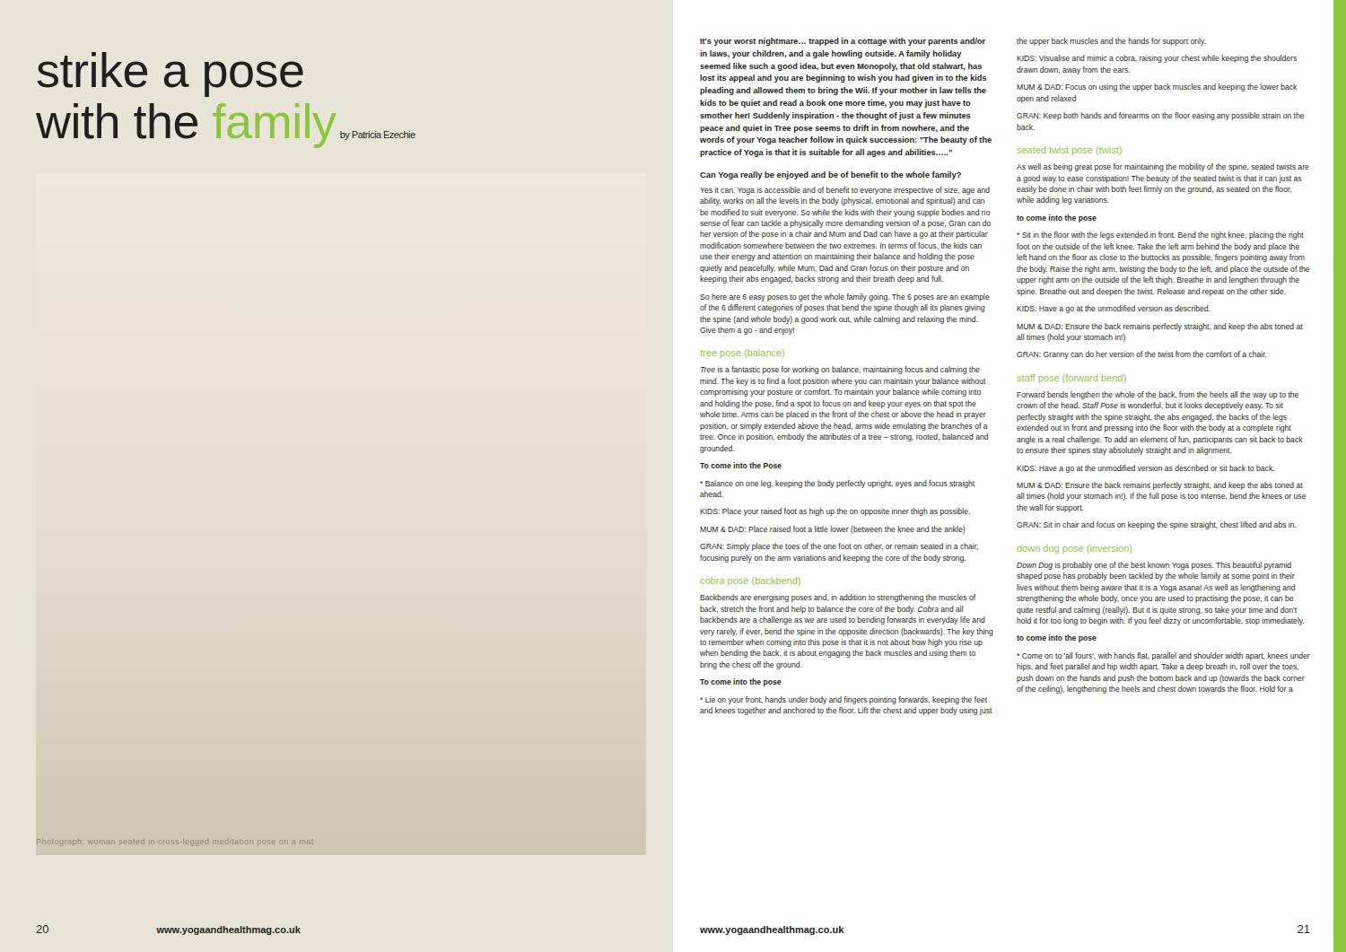strike a pose
with the family by Patricia Ezechie
Photograph: woman seated in cross-legged meditation pose on a mat
20 www.yogaandhealthmag.co.uk
It's your worst nightmare… trapped in a cottage with your parents and/or in laws, your children, and a gale howling outside. A family holiday seemed like such a good idea, but even Monopoly, that old stalwart, has lost its appeal and you are beginning to wish you had given in to the kids pleading and allowed them to bring the Wii. If your mother in law tells the kids to be quiet and read a book one more time, you may just have to smother her! Suddenly inspiration - the thought of just a few minutes peace and quiet in Tree pose seems to drift in from nowhere, and the words of your Yoga teacher follow in quick succession: "The beauty of the practice of Yoga is that it is suitable for all ages and abilities….."
Can Yoga really be enjoyed and be of benefit to the whole family?
Yes it can. Yoga is accessible and of benefit to everyone irrespective of size, age and ability, works on all the levels in the body (physical, emotional and spiritual) and can be modified to suit everyone. So while the kids with their young supple bodies and no sense of fear can tackle a physically more demanding version of a pose, Gran can do her version of the pose in a chair and Mum and Dad can have a go at their particular modification somewhere between the two extremes. In terms of focus, the kids can use their energy and attention on maintaining their balance and holding the pose quietly and peacefully, while Mum, Dad and Gran focus on their posture and on keeping their abs engaged, backs strong and their breath deep and full.
So here are 6 easy poses to get the whole family going. The 6 poses are an example of the 6 different categories of poses that bend the spine though all its planes giving the spine (and whole body) a good work out, while calming and relaxing the mind. Give them a go - and enjoy!
tree pose (balance)
Tree is a fantastic pose for working on balance, maintaining focus and calming the mind. The key is to find a foot position where you can maintain your balance without compromising your posture or comfort. To maintain your balance while coming into and holding the pose, find a spot to focus on and keep your eyes on that spot the whole time. Arms can be placed in the front of the chest or above the head in prayer position, or simply extended above the head, arms wide emulating the branches of a tree. Once in position, embody the attributes of a tree – strong, rooted, balanced and grounded.
To come into the Pose
* Balance on one leg, keeping the body perfectly upright, eyes and focus straight ahead.
KIDS: Place your raised foot as high up the on opposite inner thigh as possible.
MUM & DAD: Place raised foot a little lower (between the knee and the ankle)
GRAN: Simply place the toes of the one foot on other, or remain seated in a chair, focusing purely on the arm variations and keeping the core of the body strong.
cobra pose (backbend)
Backbends are energising poses and, in addition to strengthening the muscles of back, stretch the front and help to balance the core of the body. Cobra and all backbends are a challenge as we are used to bending forwards in everyday life and very rarely, if ever, bend the spine in the opposite direction (backwards). The key thing to remember when coming into this pose is that it is not about how high you rise up when bending the back, it is about engaging the back muscles and using them to bring the chest off the ground.
To come into the pose
* Lie on your front, hands under body and fingers pointing forwards, keeping the feet and knees together and anchored to the floor. Lift the chest and upper body using just the upper back muscles and the hands for support only.
KIDS: Visualise and mimic a cobra, raising your chest while keeping the shoulders drawn down, away from the ears.
MUM & DAD: Focus on using the upper back muscles and keeping the lower back open and relaxed
GRAN: Keep both hands and forearms on the floor easing any possible strain on the back.
seated twist pose (twist)
As well as being great pose for maintaining the mobility of the spine, seated twists are a good way to ease constipation! The beauty of the seated twist is that it can just as easily be done in chair with both feet firmly on the ground, as seated on the floor, while adding leg variations.
to come into the pose
* Sit in the floor with the legs extended in front. Bend the right knee, placing the right foot on the outside of the left knee. Take the left arm behind the body and place the left hand on the floor as close to the buttocks as possible, fingers pointing away from the body. Raise the right arm, twisting the body to the left, and place the outside of the upper right arm on the outside of the left thigh. Breathe in and lengthen through the spine. Breathe out and deepen the twist. Release and repeat on the other side.
KIDS: Have a go at the unmodified version as described.
MUM & DAD: Ensure the back remains perfectly straight, and keep the abs toned at all times (hold your stomach in!)
GRAN: Granny can do her version of the twist from the comfort of a chair.
staff pose (forward bend)
Forward bends lengthen the whole of the back, from the heels all the way up to the crown of the head. Staff Pose is wonderful, but it looks deceptively easy. To sit perfectly straight with the spine straight, the abs engaged, the backs of the legs extended out in front and pressing into the floor with the body at a complete right angle is a real challenge. To add an element of fun, participants can sit back to back to ensure their spines stay absolutely straight and in alignment.
KIDS: Have a go at the unmodified version as described or sit back to back.
MUM & DAD: Ensure the back remains perfectly straight, and keep the abs toned at all times (hold your stomach in!). If the full pose is too intense, bend the knees or use the wall for support.
GRAN: Sit in chair and focus on keeping the spine straight, chest lifted and abs in.
down dog pose (inversion)
Down Dog is probably one of the best known Yoga poses. This beautiful pyramid shaped pose has probably been tackled by the whole family at some point in their lives without them being aware that it is a Yoga asana! As well as lengthening and strengthening the whole body, once you are used to practising the pose, it can be quite restful and calming (really!). But it is quite strong, so take your time and don't hold it for too long to begin with. If you feel dizzy or uncomfortable, stop immediately.
to come into the pose
* Come on to 'all fours', with hands flat, parallel and shoulder width apart, knees under hips, and feet parallel and hip width apart. Take a deep breath in, roll over the toes, push down on the hands and push the bottom back and up (towards the back corner of the ceiling), lengthening the heels and chest down towards the floor. Hold for a
www.yogaandhealthmag.co.uk 21